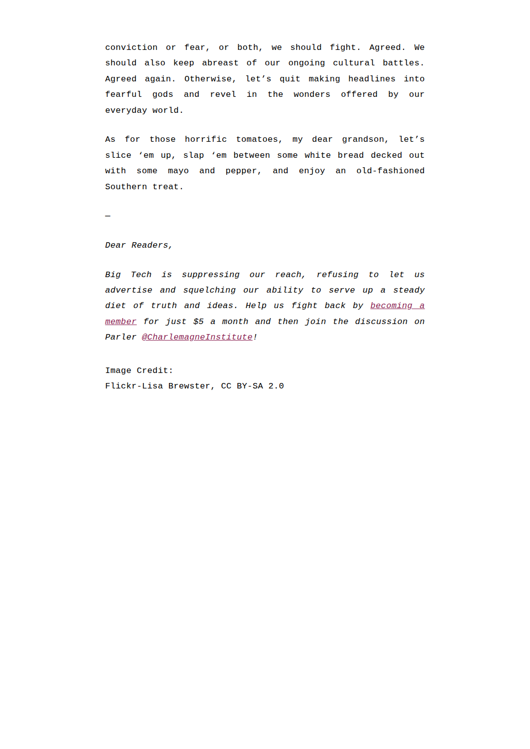conviction or fear, or both, we should fight. Agreed. We should also keep abreast of our ongoing cultural battles. Agreed again. Otherwise, let’s quit making headlines into fearful gods and revel in the wonders offered by our everyday world.
As for those horrific tomatoes, my dear grandson, let’s slice ‘em up, slap ‘em between some white bread decked out with some mayo and pepper, and enjoy an old-fashioned Southern treat.
—
Dear Readers,
Big Tech is suppressing our reach, refusing to let us advertise and squelching our ability to serve up a steady diet of truth and ideas. Help us fight back by becoming a member for just $5 a month and then join the discussion on Parler @CharlemagneInstitute!
Image Credit:
Flickr-Lisa Brewster, CC BY-SA 2.0